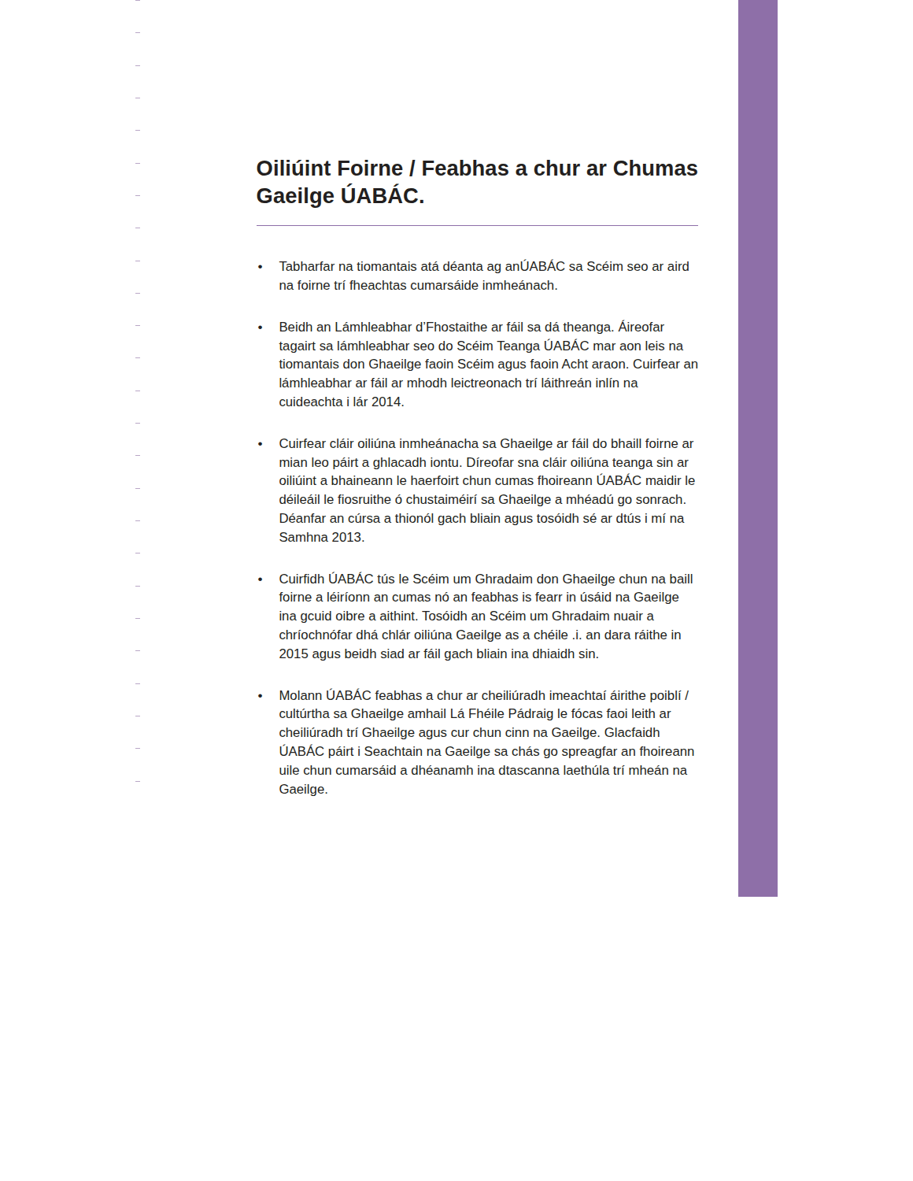Oiliúint Foirne / Feabhas a chur ar Chumas Gaeilge ÚABÁC.
Tabharfar na tiomantais atá déanta ag anÚABÁC sa Scéim seo ar aird na foirne trí fheachtas cumarsáide inmheánach.
Beidh an Lámhleabhar d’Fhostaithe ar fáil sa dá theanga. Áireofar tagairt sa lámhleabhar seo do Scéim Teanga ÚABÁC mar aon leis na tiomantais don Ghaeilge faoin Scéim agus faoin Acht araon. Cuirfear an lámhleabhar ar fáil ar mhodh leictreonach trí láithreán inlín na cuideachta i lár 2014.
Cuirfear cláir oiliúna inmheánacha sa Ghaeilge ar fáil do bhaill foirne ar mian leo páirt a ghlacadh iontu. Díreofar sna cláir oiliúna teanga sin ar oiliúint a bhaineann le haerfoirt chun cumas fhoireann ÚABÁC maidir le déileáil le fiosruithe ó chustaiméirí sa Ghaeilge a mhéadú go sonrach. Déanfar an cúrsa a thionól gach bliain agus tosóidh sé ar dtús i mí na Samhna 2013.
Cuirfidh ÚABÁC tús le Scéim um Ghradaim don Ghaeilge chun na baill foirne a léiríonn an cumas nó an feabhas is fearr in úsáid na Gaeilge ina gcuid oibre a aithint. Tosóidh an Scéim um Ghradaim nuair a chríochnófar dhá chlár oiliúna Gaeilge as a chéile .i. an dara ráithe in 2015 agus beidh siad ar fáil gach bliain ina dhiaidh sin.
Molann ÚABÁC feabhas a chur ar cheiliúradh imeachtaí áirithe poiblí / cultúrtha sa Ghaeilge amhail Lá Fhéile Pádraig le fócas faoi leith ar cheiliúradh trí Ghaeilge agus cur chun cinn na Gaeilge. Glacfaidh ÚABÁC páirt i Seachtain na Gaeilge sa chás go spreagfar an fhoireann uile chun cumarsáid a dhéanamh ina dtascanna laethúla trí mheán na Gaeilge.